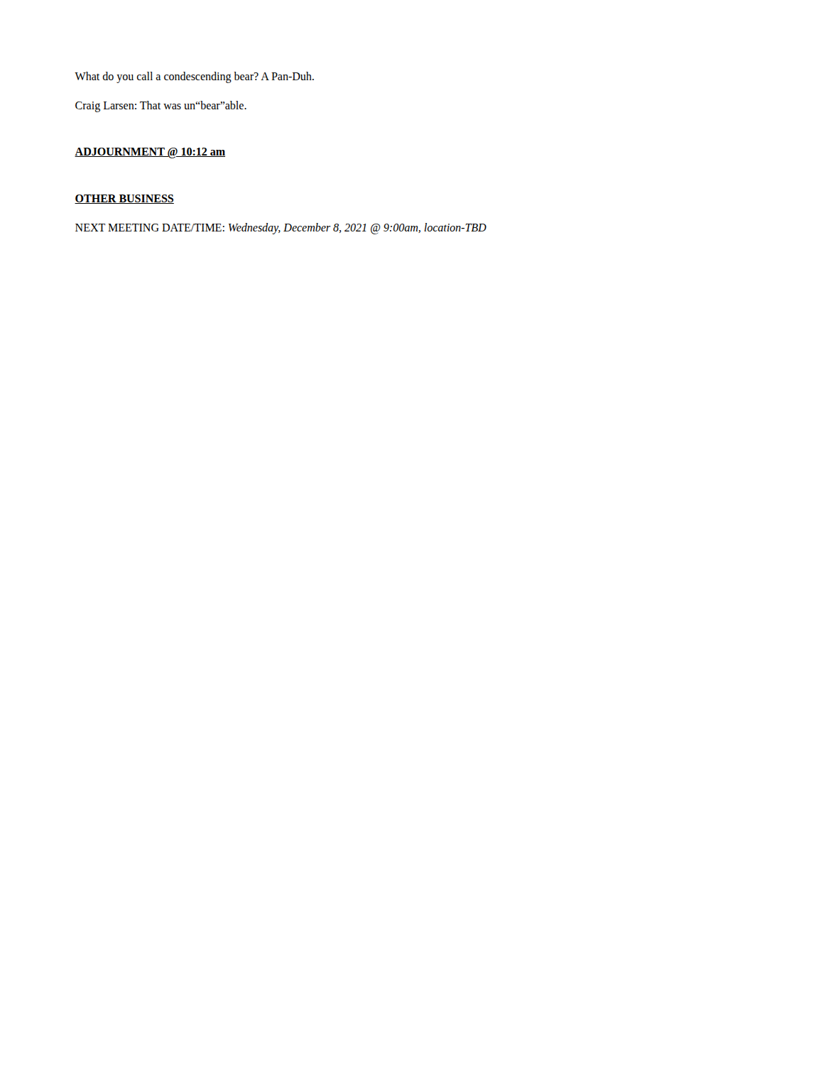What do you call a condescending bear? A Pan-Duh.
Craig Larsen: That was un“bear”able.
ADJOURNMENT @ 10:12 am
OTHER BUSINESS
NEXT MEETING DATE/TIME: Wednesday, December 8, 2021 @ 9:00am, location-TBD